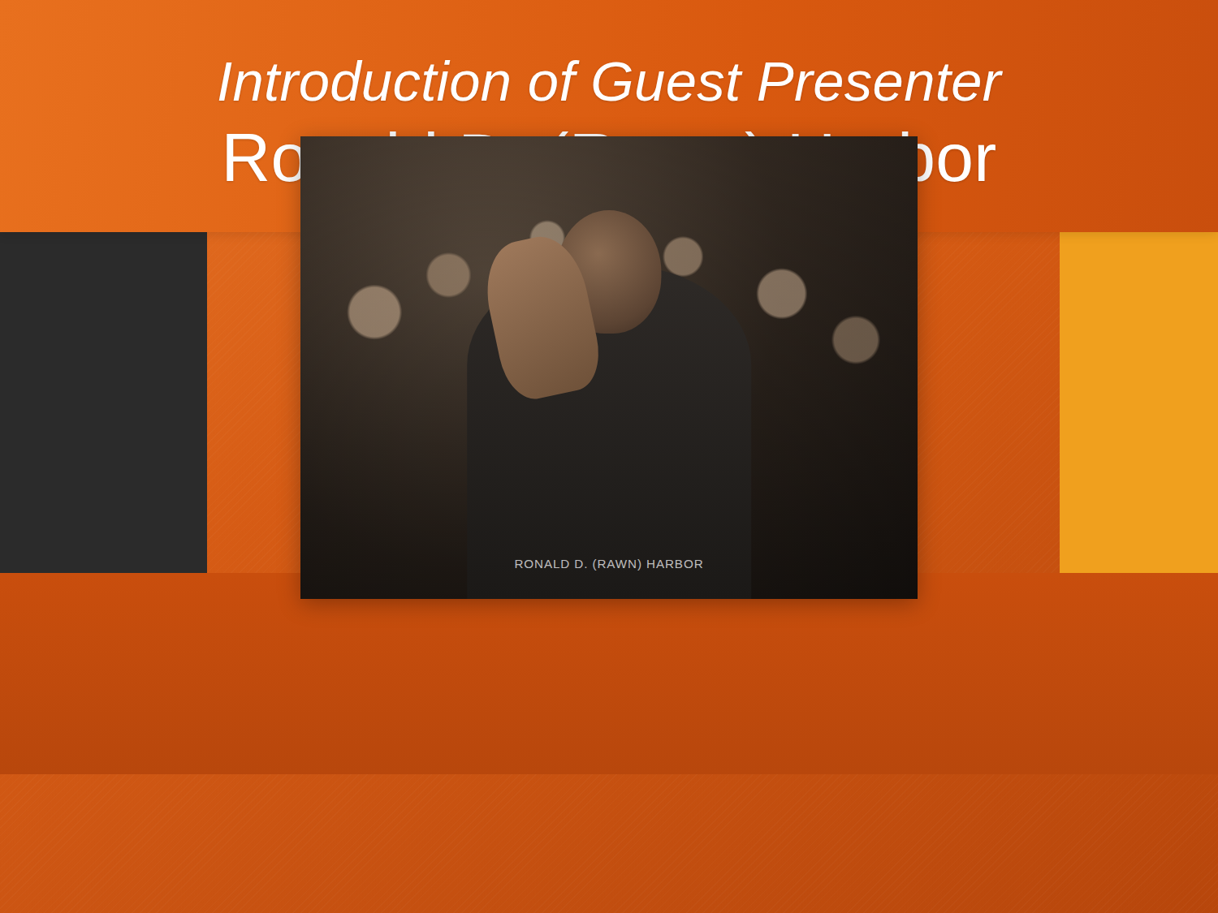Introduction of Guest Presenter Ronald D. (Rawn) Harbor
Ronald D. (Rawn) Harbor